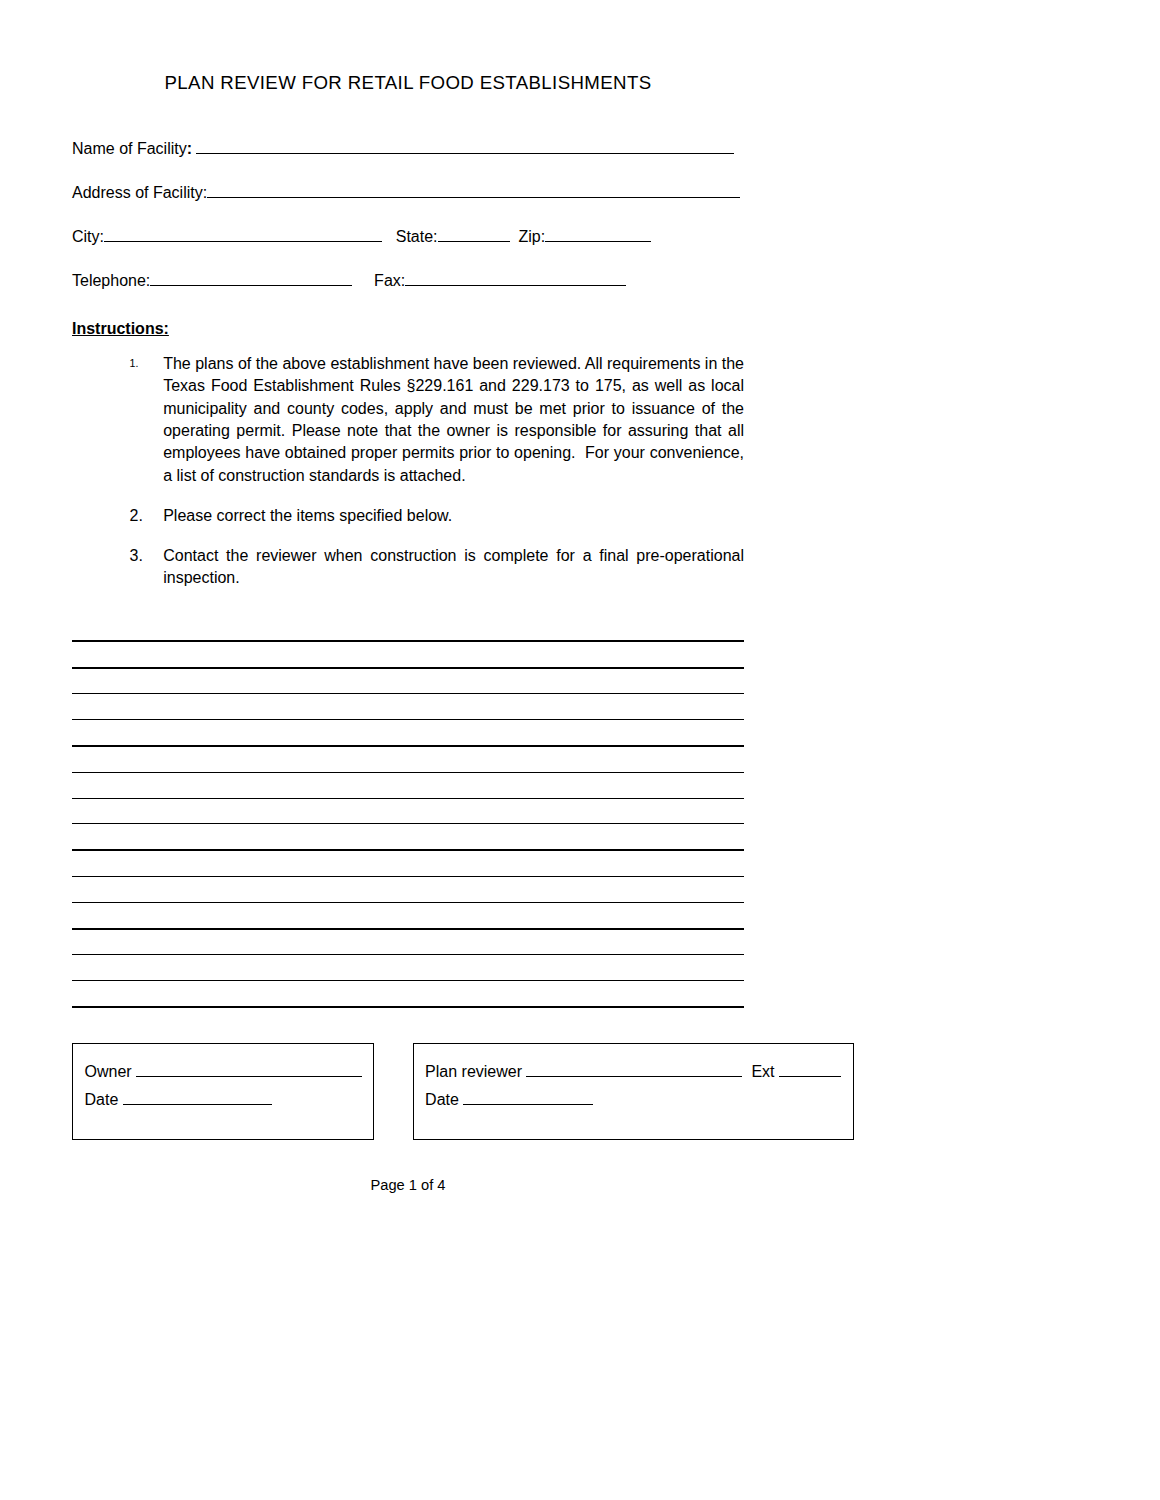PLAN REVIEW FOR RETAIL FOOD ESTABLISHMENTS
Name of Facility:
Address of Facility:
City: State: Zip:
Telephone: Fax:
Instructions:
1. The plans of the above establishment have been reviewed. All requirements in the Texas Food Establishment Rules §229.161 and 229.173 to 175, as well as local municipality and county codes, apply and must be met prior to issuance of the operating permit. Please note that the owner is responsible for assuring that all employees have obtained proper permits prior to opening. For your convenience, a list of construction standards is attached.
2. Please correct the items specified below.
3. Contact the reviewer when construction is complete for a final pre-operational inspection.
Owner
Date
Plan reviewer Ext
Date
Page 1 of 4